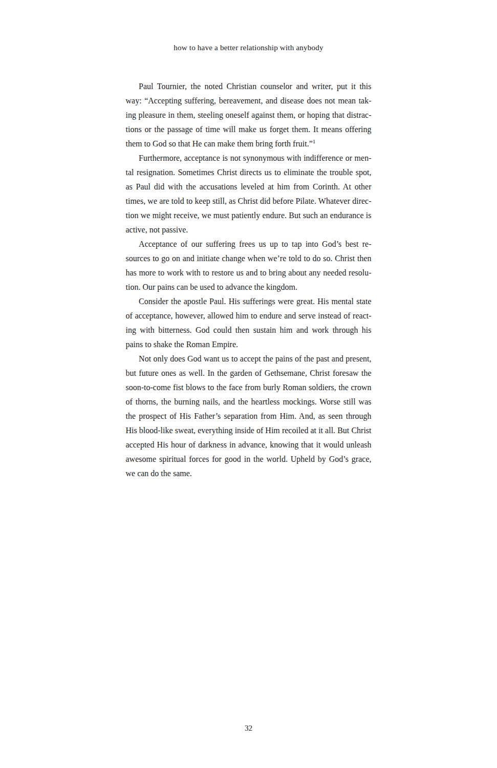how to have a better relationship with anybody
Paul Tournier, the noted Christian counselor and writer, put it this way: “Accepting suffering, bereavement, and disease does not mean taking pleasure in them, steeling oneself against them, or hoping that distractions or the passage of time will make us forget them. It means offering them to God so that He can make them bring forth fruit.”1
Furthermore, acceptance is not synonymous with indifference or mental resignation. Sometimes Christ directs us to eliminate the trouble spot, as Paul did with the accusations leveled at him from Corinth. At other times, we are told to keep still, as Christ did before Pilate. Whatever direction we might receive, we must patiently endure. But such an endurance is active, not passive.
Acceptance of our suffering frees us up to tap into God’s best resources to go on and initiate change when we’re told to do so. Christ then has more to work with to restore us and to bring about any needed resolution. Our pains can be used to advance the kingdom.
Consider the apostle Paul. His sufferings were great. His mental state of acceptance, however, allowed him to endure and serve instead of reacting with bitterness. God could then sustain him and work through his pains to shake the Roman Empire.
Not only does God want us to accept the pains of the past and present, but future ones as well. In the garden of Gethsemane, Christ foresaw the soon-to-come fist blows to the face from burly Roman soldiers, the crown of thorns, the burning nails, and the heartless mockings. Worse still was the prospect of His Father’s separation from Him. And, as seen through His blood-like sweat, everything inside of Him recoiled at it all. But Christ accepted His hour of darkness in advance, knowing that it would unleash awesome spiritual forces for good in the world. Upheld by God’s grace, we can do the same.
32